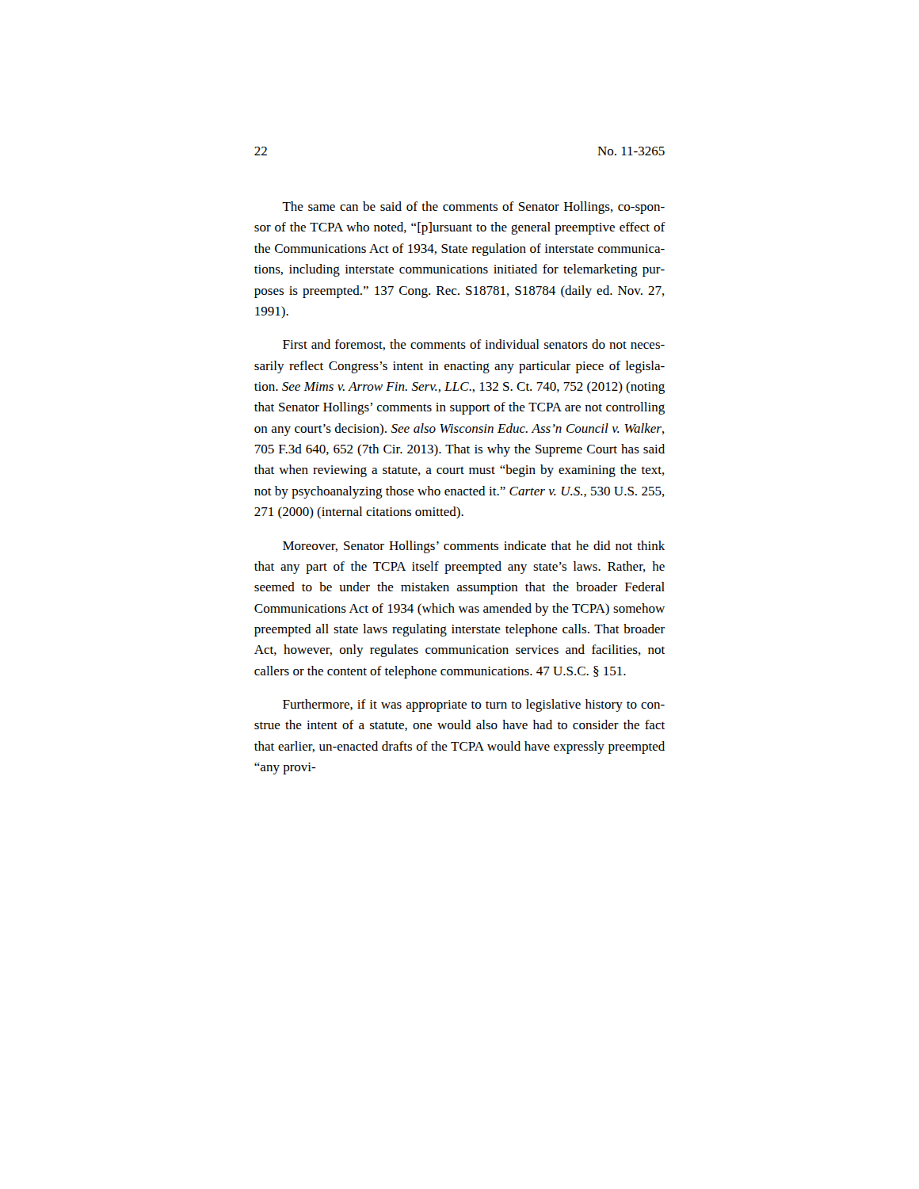22 No. 11-3265
The same can be said of the comments of Senator Hollings, co-sponsor of the TCPA who noted, “[p]ursuant to the general preemptive effect of the Communications Act of 1934, State regulation of interstate communications, including interstate communications initiated for telemarketing purposes is preempted.” 137 Cong. Rec. S18781, S18784 (daily ed. Nov. 27, 1991).
First and foremost, the comments of individual senators do not necessarily reflect Congress’s intent in enacting any particular piece of legislation. See Mims v. Arrow Fin. Serv., LLC., 132 S. Ct. 740, 752 (2012) (noting that Senator Hollings’ comments in support of the TCPA are not controlling on any court’s decision). See also Wisconsin Educ. Ass’n Council v. Walker, 705 F.3d 640, 652 (7th Cir. 2013). That is why the Supreme Court has said that when reviewing a statute, a court must “begin by examining the text, not by psychoanalyzing those who enacted it.” Carter v. U.S., 530 U.S. 255, 271 (2000) (internal citations omitted).
Moreover, Senator Hollings’ comments indicate that he did not think that any part of the TCPA itself preempted any state’s laws. Rather, he seemed to be under the mistaken assumption that the broader Federal Communications Act of 1934 (which was amended by the TCPA) somehow preempted all state laws regulating interstate telephone calls. That broader Act, however, only regulates communication services and facilities, not callers or the content of telephone communications. 47 U.S.C. § 151.
Furthermore, if it was appropriate to turn to legislative history to construe the intent of a statute, one would also have had to consider the fact that earlier, un-enacted drafts of the TCPA would have expressly preempted “any provi-